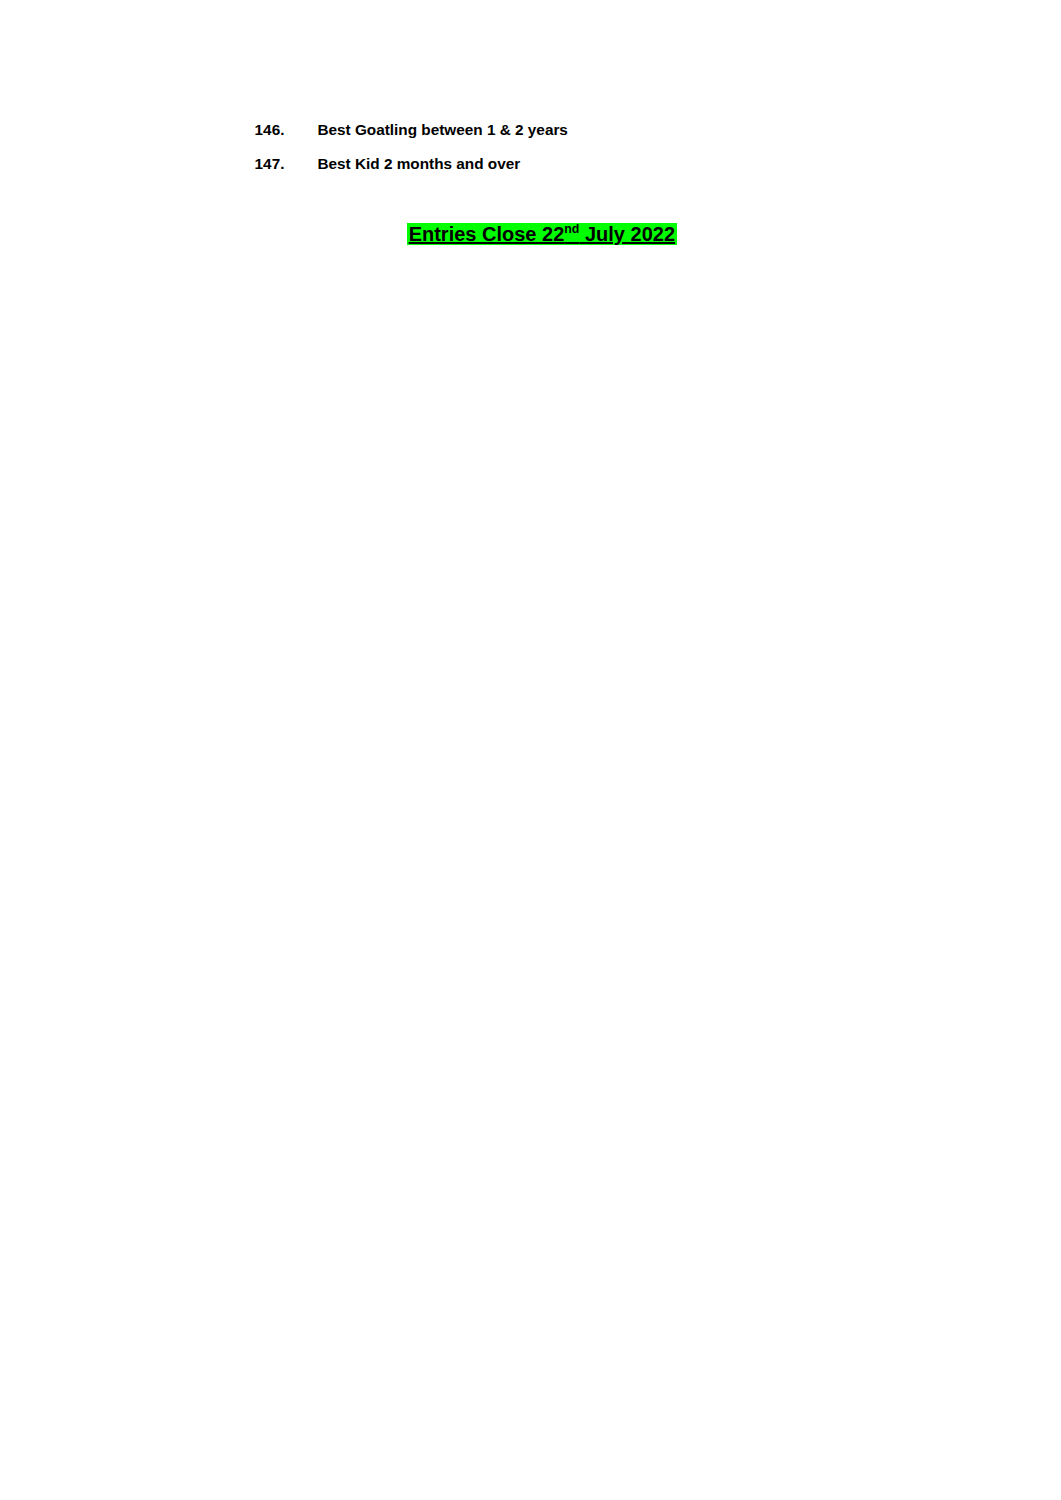146. Best Goatling between 1 & 2 years
147. Best Kid 2 months and over
Entries Close 22nd July 2022